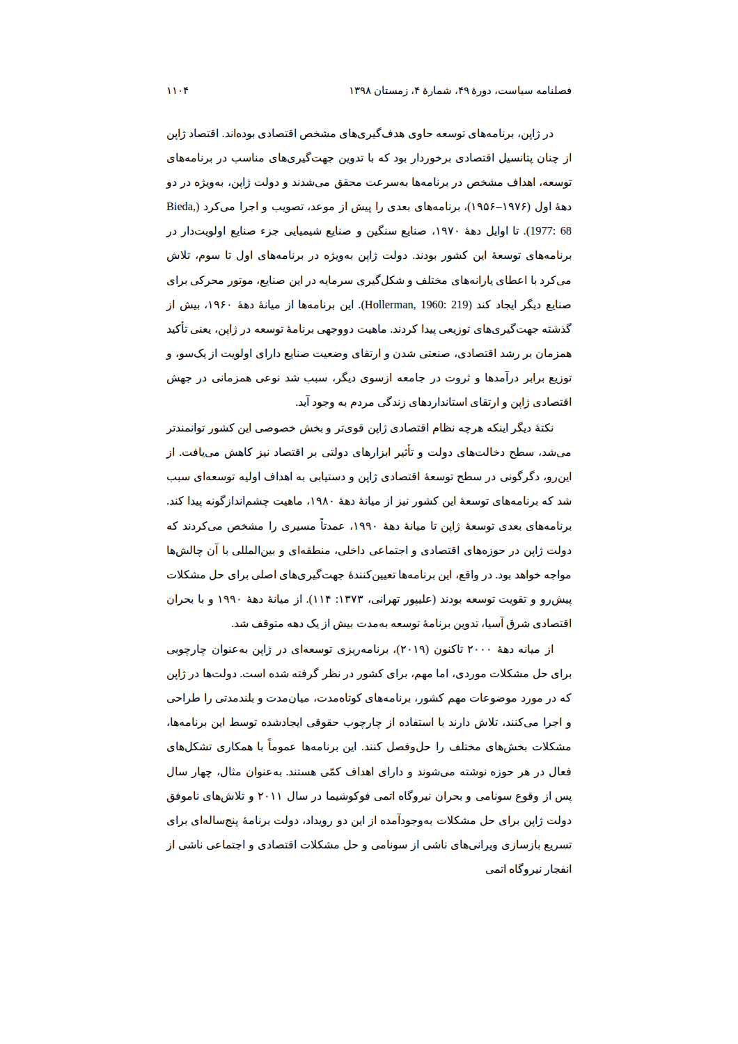فصلنامه سیاست، دورهٔ ۴۹، شمارهٔ ۴، زمستان ۱۳۹۸ ۱۱۰۴
در ژاپن، برنامه‌های توسعه حاوی هدف‌گیری‌های مشخص اقتصادی بوده‌اند. اقتصاد ژاپن از چنان پتانسیل اقتصادی برخوردار بود که با تدوین جهت‌گیری‌های مناسب در برنامه‌های توسعه، اهداف مشخص در برنامه‌ها به‌سرعت محقق می‌شدند و دولت ژاپن، به‌ویژه در دو دههٔ اول (۱۹۷۶–۱۹۵۶)، برنامه‌های بعدی را پیش از موعد، تصویب و اجرا می‌کرد (Bieda, 1977: 68). تا اوایل دههٔ ۱۹۷۰، صنایع سنگین و صنایع شیمیایی جزء صنایع اولویت‌دار در برنامه‌های توسعهٔ این کشور بودند. دولت ژاپن به‌ویژه در برنامه‌های اول تا سوم، تلاش می‌کرد با اعطای یارانه‌های مختلف و شکل‌گیری سرمایه در این صنایع، موتور محرکی برای صنایع دیگر ایجاد کند (Hollerman, 1960: 219). این برنامه‌ها از میانهٔ دههٔ ۱۹۶۰، بیش از گذشته جهت‌گیری‌های توزیعی پیدا کردند. ماهیت دووجهی برنامهٔ توسعه در ژاپن، یعنی تأکید همزمان بر رشد اقتصادی، صنعتی شدن و ارتقای وضعیت صنایع دارای اولویت از یک‌سو، و توزیع برابر درآمدها و ثروت در جامعه ازسوی دیگر، سبب شد نوعی همزمانی در جهش اقتصادی ژاپن و ارتقای استانداردهای زندگی مردم به وجود آید.
نکتهٔ دیگر اینکه هرچه نظام اقتصادی ژاپن قوی‌تر و بخش خصوصی این کشور توانمندتر می‌شد، سطح دخالت‌های دولت و تأثیر ابزارهای دولتی بر اقتصاد نیز کاهش می‌یافت. از این‌رو، دگرگونی در سطح توسعهٔ اقتصادی ژاپن و دستیابی به اهداف اولیه توسعه‌ای سبب شد که برنامه‌های توسعهٔ این کشور نیز از میانهٔ دههٔ ۱۹۸۰، ماهیت چشم‌اندازگونه پیدا کند. برنامه‌های بعدی توسعهٔ ژاپن تا میانهٔ دههٔ ۱۹۹۰، عمدتاً مسیری را مشخص می‌کردند که دولت ژاپن در حوزه‌های اقتصادی و اجتماعی داخلی، منطقه‌ای و بین‌المللی با آن چالش‌ها مواجه خواهد بود. در واقع، این برنامه‌ها تعیین‌کنندهٔ جهت‌گیری‌های اصلی برای حل مشکلات پیش‌رو و تقویت توسعه بودند (علیپور تهرانی، ۱۳۷۳: ۱۱۴). از میانهٔ دههٔ ۱۹۹۰ و با بحران اقتصادی شرق آسیا، تدوین برنامهٔ توسعه به‌مدت بیش از یک دهه متوقف شد.
از میانه دههٔ ۲۰۰۰ تاکنون (۲۰۱۹)، برنامه‌ریزی توسعه‌ای در ژاپن به‌عنوان چارچوبی برای حل مشکلات موردی، اما مهم، برای کشور در نظر گرفته شده است. دولت‌ها در ژاپن که در مورد موضوعات مهم کشور، برنامه‌های کوتاه‌مدت، میان‌مدت و بلندمدتی را طراحی و اجرا می‌کنند، تلاش دارند با استفاده از چارچوب حقوقی ایجادشده توسط این برنامه‌ها، مشکلات بخش‌های مختلف را حل‌وفصل کنند. این برنامه‌ها عموماً با همکاری تشکل‌های فعال در هر حوزه نوشته می‌شوند و دارای اهداف کمّی هستند. به‌عنوان مثال، چهار سال پس از وقوع سونامی و بحران نیروگاه اتمی فوکوشیما در سال ۲۰۱۱ و تلاش‌های ناموفق دولت ژاپن برای حل مشکلات به‌وجودآمده از این دو رویداد، دولت برنامهٔ پنج‌ساله‌ای برای تسریع بازسازی ویرانی‌های ناشی از سونامی و حل مشکلات اقتصادی و اجتماعی ناشی از انفجار نیروگاه اتمی